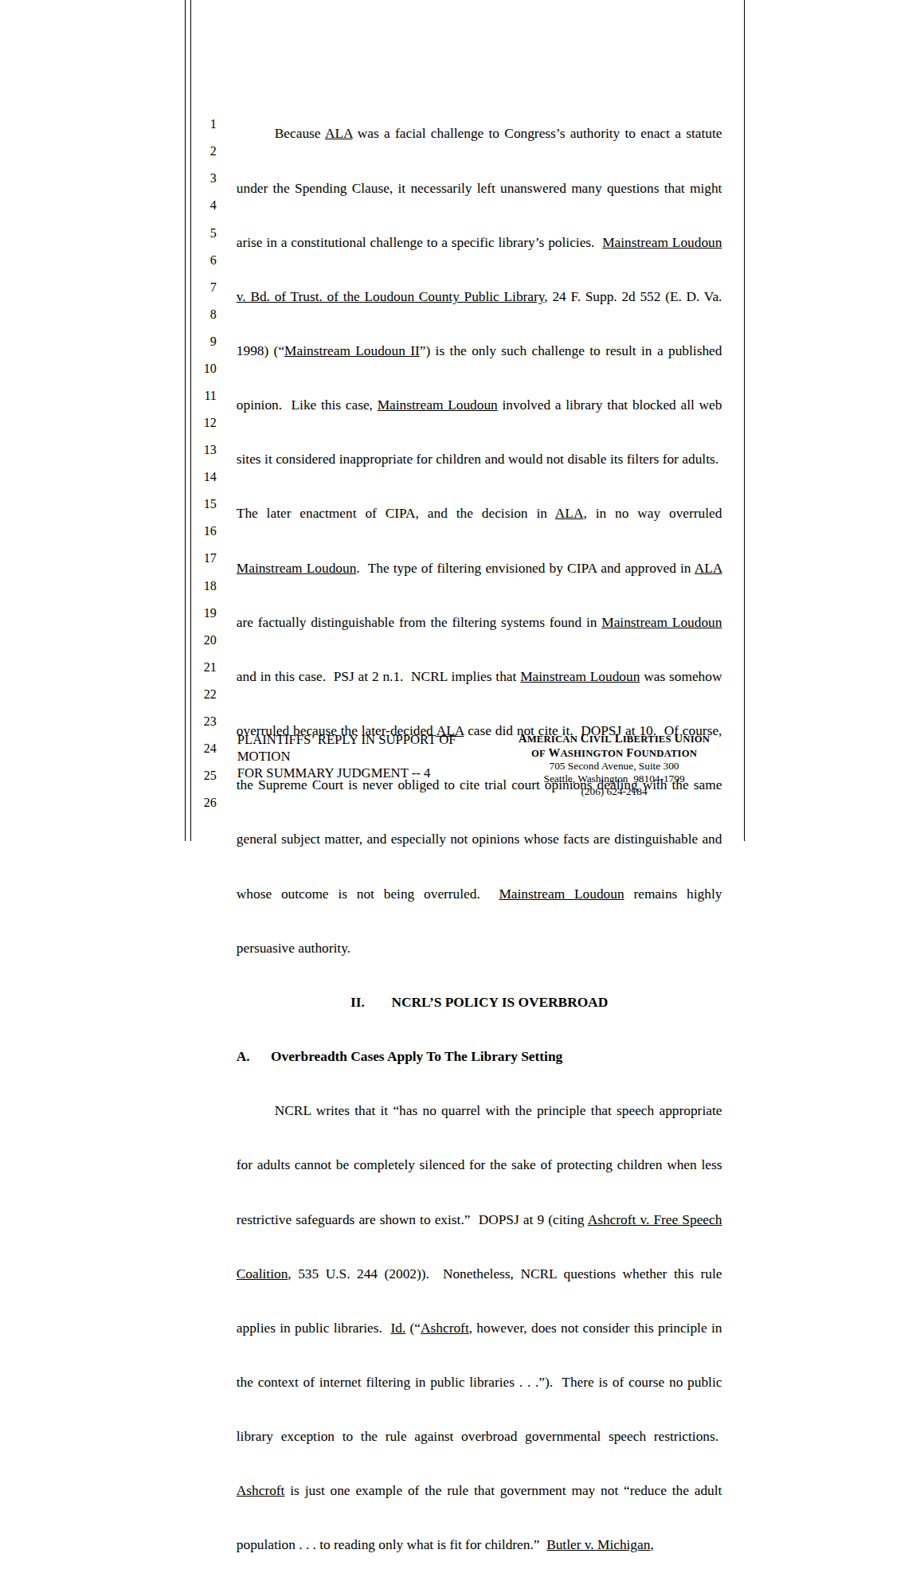1
2
3
4
5
6
7
8
9
10
11
12
13
14
15
16
17
18
19
20
21
22
23
24
25
26
Because ALA was a facial challenge to Congress’s authority to enact a statute under the Spending Clause, it necessarily left unanswered many questions that might arise in a constitutional challenge to a specific library’s policies. Mainstream Loudoun v. Bd. of Trust. of the Loudoun County Public Library, 24 F. Supp. 2d 552 (E. D. Va. 1998) (“Mainstream Loudoun II”) is the only such challenge to result in a published opinion. Like this case, Mainstream Loudoun involved a library that blocked all web sites it considered inappropriate for children and would not disable its filters for adults. The later enactment of CIPA, and the decision in ALA, in no way overruled Mainstream Loudoun. The type of filtering envisioned by CIPA and approved in ALA are factually distinguishable from the filtering systems found in Mainstream Loudoun and in this case. PSJ at 2 n.1. NCRL implies that Mainstream Loudoun was somehow overruled because the later-decided ALA case did not cite it. DOPSJ at 10. Of course, the Supreme Court is never obliged to cite trial court opinions dealing with the same general subject matter, and especially not opinions whose facts are distinguishable and whose outcome is not being overruled. Mainstream Loudoun remains highly persuasive authority.
II. NCRL’S POLICY IS OVERBROAD
A. Overbreadth Cases Apply To The Library Setting
NCRL writes that it “has no quarrel with the principle that speech appropriate for adults cannot be completely silenced for the sake of protecting children when less restrictive safeguards are shown to exist.” DOPSJ at 9 (citing Ashcroft v. Free Speech Coalition, 535 U.S. 244 (2002)). Nonetheless, NCRL questions whether this rule applies in public libraries. Id. (“Ashcroft, however, does not consider this principle in the context of internet filtering in public libraries . . .”). There is of course no public library exception to the rule against overbroad governmental speech restrictions. Ashcroft is just one example of the rule that government may not “reduce the adult population . . . to reading only what is fit for children.” Butler v. Michigan,
| PLAINTIFFS’ REPLY IN SUPPORT OF MOTION FOR SUMMARY JUDGMENT -- 4 | A MERICAN C IVIL L IBERTIES U NION OF W ASHINGTON F OUNDATION 705 Second Avenue, Suite 300 Seattle, Washington 98104-1799 (206) 624-2184 |